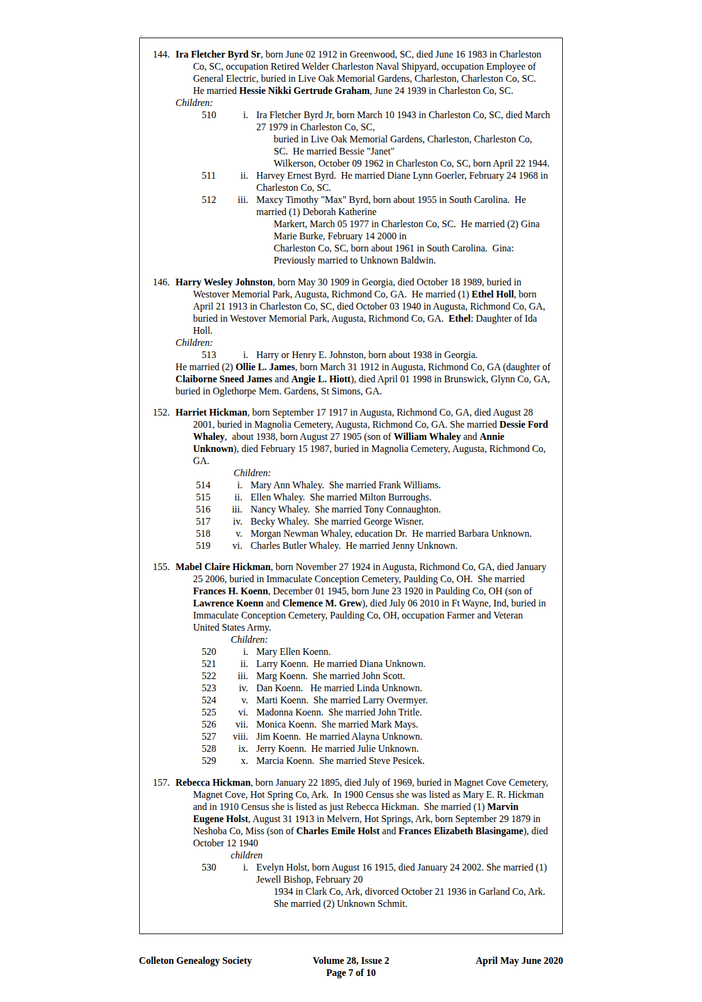.
144.
Ira Fletcher Byrd Sr, born June 02 1912 in Greenwood, SC, died June 16 1983 in Charleston Co, SC, occupation Retired Welder Charleston Naval Shipyard, occupation Employee of General Electric, buried in Live Oak Memorial Gardens, Charleston, Charleston Co, SC. He married Hessie Nikki Gertrude Graham, June 24 1939 in Charleston Co, SC.
Children:
510 i.
Ira Fletcher Byrd Jr, born March 10 1943 in Charleston Co, SC, died March 27 1979 in Charleston Co, SC,
buried in Live Oak Memorial Gardens, Charleston, Charleston Co, SC. He married Bessie "Janet"
Wilkerson, October 09 1962 in Charleston Co, SC, born April 22 1944.
511 ii.
Harvey Ernest Byrd. He married Diane Lynn Goerler, February 24 1968 in Charleston Co, SC.
512 iii.
Maxcy Timothy "Max" Byrd, born about 1955 in South Carolina. He married (1) Deborah Katherine
Markert, March 05 1977 in Charleston Co, SC. He married (2) Gina Marie Burke, February 14 2000 in
Charleston Co, SC, born about 1961 in South Carolina. Gina: Previously married to Unknown Baldwin.
146.
Harry Wesley Johnston, born May 30 1909 in Georgia, died October 18 1989, buried in Westover Memorial Park, Augusta, Richmond Co, GA. He married (1) Ethel Holl, born April 21 1913 in Charleston Co, SC, died October 03 1940 in Augusta, Richmond Co, GA, buried in Westover Memorial Park, Augusta, Richmond Co, GA. Ethel: Daughter of Ida Holl.
Children:
513 i.
Harry or Henry E. Johnston, born about 1938 in Georgia.
He married (2) Ollie L. James, born March 31 1912 in Augusta, Richmond Co, GA (daughter of Claiborne Sneed James and Angie L. Hiott), died April 01 1998 in Brunswick, Glynn Co, GA, buried in Oglethorpe Mem. Gardens, St Simons, GA.
152.
Harriet Hickman, born September 17 1917 in Augusta, Richmond Co, GA, died August 28 2001, buried in Magnolia Cemetery, Augusta, Richmond Co, GA. She married Dessie Ford Whaley, about 1938, born August 27 1905 (son of William Whaley and Annie Unknown), died February 15 1987, buried in Magnolia Cemetery, Augusta, Richmond Co, GA.
Children:
514 i.
Mary Ann Whaley. She married Frank Williams.
515 ii.
Ellen Whaley. She married Milton Burroughs.
516 iii.
Nancy Whaley. She married Tony Connaughton.
517 iv.
Becky Whaley. She married George Wisner.
518 v.
Morgan Newman Whaley, education Dr. He married Barbara Unknown.
519 vi.
Charles Butler Whaley. He married Jenny Unknown.
155.
Mabel Claire Hickman, born November 27 1924 in Augusta, Richmond Co, GA, died January 25 2006, buried in Immaculate Conception Cemetery, Paulding Co, OH. She married Frances H. Koenn, December 01 1945, born June 23 1920 in Paulding Co, OH (son of Lawrence Koenn and Clemence M. Grew), died July 06 2010 in Ft Wayne, Ind, buried in Immaculate Conception Cemetery, Paulding Co, OH, occupation Farmer and Veteran United States Army.
Children:
520 i.
Mary Ellen Koenn.
521 ii.
Larry Koenn. He married Diana Unknown.
522 iii.
Marg Koenn. She married John Scott.
523 iv.
Dan Koenn. He married Linda Unknown.
524 v.
Marti Koenn. She married Larry Overmyer.
525 vi.
Madonna Koenn. She married John Tritle.
526 vii.
Monica Koenn. She married Mark Mays.
527 viii.
Jim Koenn. He married Alayna Unknown.
528 ix.
Jerry Koenn. He married Julie Unknown.
529 x.
Marcia Koenn. She married Steve Pesicek.
157.
Rebecca Hickman, born January 22 1895, died July of 1969, buried in Magnet Cove Cemetery, Magnet Cove, Hot Spring Co, Ark. In 1900 Census she was listed as Mary E. R. Hickman and in 1910 Census she is listed as just Rebecca Hickman. She married (1) Marvin Eugene Holst, August 31 1913 in Melvern, Hot Springs, Ark, born September 29 1879 in Neshoba Co, Miss (son of Charles Emile Holst and Frances Elizabeth Blasingame), died October 12 1940
children
530 i.
Evelyn Holst, born August 16 1915, died January 24 2002. She married (1) Jewell Bishop, February 20
1934 in Clark Co, Ark, divorced October 21 1936 in Garland Co, Ark. She married (2) Unknown Schmit.
Colleton Genealogy Society
Volume 28, Issue 2
April May June 2020
Page 7 of 10